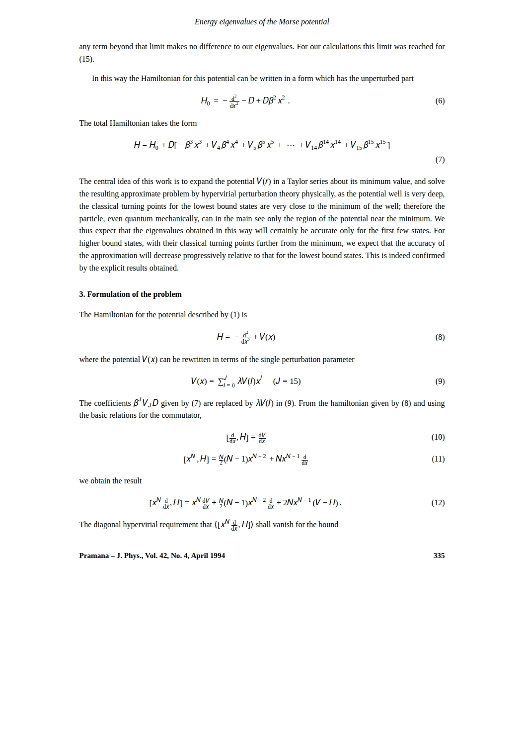Energy eigenvalues of the Morse potential
any term beyond that limit makes no difference to our eigenvalues. For our calculations this limit was reached for (15).
In this way the Hamiltonian for this potential can be written in a form which has the unperturbed part
H0 = − d2 dx2 − D + Dβ2x2 .
(6)
The total Hamiltonian takes the form
H=H0+D [ −β3x3 +V4β4x4 +V5β5x5 +⋯ +V14β14x14 +V15β15x15 ]
(7)
The central idea of this work is to expand the potential V(r) in a Taylor series about its minimum value, and solve the resulting approximate problem by hypervirial perturbation theory physically, as the potential well is very deep, the classical turning points for the lowest bound states are very close to the minimum of the well; therefore the particle, even quantum mechanically, can in the main see only the region of the potential near the minimum. We thus expect that the eigenvalues obtained in this way will certainly be accurate only for the first few states. For higher bound states, with their classical turning points further from the minimum, we expect that the accuracy of the approximation will decrease progressively relative to that for the lowest bound states. This is indeed confirmed by the explicit results obtained.
3. Formulation of the problem
The Hamiltonian for the potential described by (1) is
H=− d2 dx2 +V(x)
(8)
where the potential V(x) can be rewritten in terms of the single perturbation parameter
V(x)= ∑ I=0 J λV(I)xI (J=15)
(9)
The coefficients βJVJD given by (7) are replaced by λV(I) in (9). From the hamiltonian given by (8) and using the basic relations for the commutator,
[ ddx ,H ] = dVdx
(10)
[xN,H] = N2 (N−1) xN−2 + NxN−1 ddx
(11)
we obtain the result
[ xN ddx ,H ] = xN dVdx + N2 (N−1) xN−2 ddx + 2NxN−1 (V−H) .
(12)
The diagonal hypervirial requirement that ⟨[xNddx,H]⟩ shall vanish for the bound
Pramana – J. Phys., Vol. 42, No. 4, April 1994 335